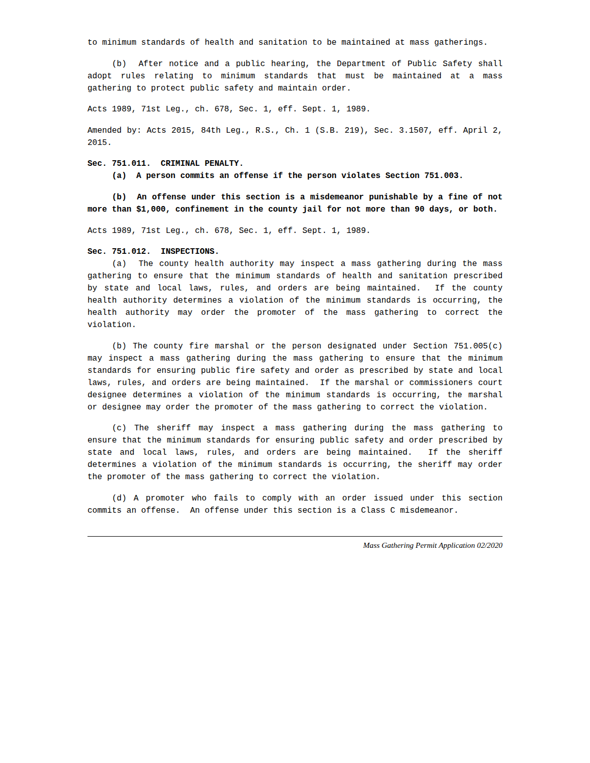to minimum standards of health and sanitation to be maintained at mass gatherings.
(b) After notice and a public hearing, the Department of Public Safety shall adopt rules relating to minimum standards that must be maintained at a mass gathering to protect public safety and maintain order.
Acts 1989, 71st Leg., ch. 678, Sec. 1, eff. Sept. 1, 1989.
Amended by: Acts 2015, 84th Leg., R.S., Ch. 1 (S.B. 219), Sec. 3.1507, eff. April 2, 2015.
Sec. 751.011. CRIMINAL PENALTY.
(a) A person commits an offense if the person violates Section 751.003.
(b) An offense under this section is a misdemeanor punishable by a fine of not more than $1,000, confinement in the county jail for not more than 90 days, or both.
Acts 1989, 71st Leg., ch. 678, Sec. 1, eff. Sept. 1, 1989.
Sec. 751.012. INSPECTIONS.
(a) The county health authority may inspect a mass gathering during the mass gathering to ensure that the minimum standards of health and sanitation prescribed by state and local laws, rules, and orders are being maintained. If the county health authority determines a violation of the minimum standards is occurring, the health authority may order the promoter of the mass gathering to correct the violation.
(b) The county fire marshal or the person designated under Section 751.005(c) may inspect a mass gathering during the mass gathering to ensure that the minimum standards for ensuring public fire safety and order as prescribed by state and local laws, rules, and orders are being maintained. If the marshal or commissioners court designee determines a violation of the minimum standards is occurring, the marshal or designee may order the promoter of the mass gathering to correct the violation.
(c) The sheriff may inspect a mass gathering during the mass gathering to ensure that the minimum standards for ensuring public safety and order prescribed by state and local laws, rules, and orders are being maintained. If the sheriff determines a violation of the minimum standards is occurring, the sheriff may order the promoter of the mass gathering to correct the violation.
(d) A promoter who fails to comply with an order issued under this section commits an offense. An offense under this section is a Class C misdemeanor.
Mass Gathering Permit Application 02/2020